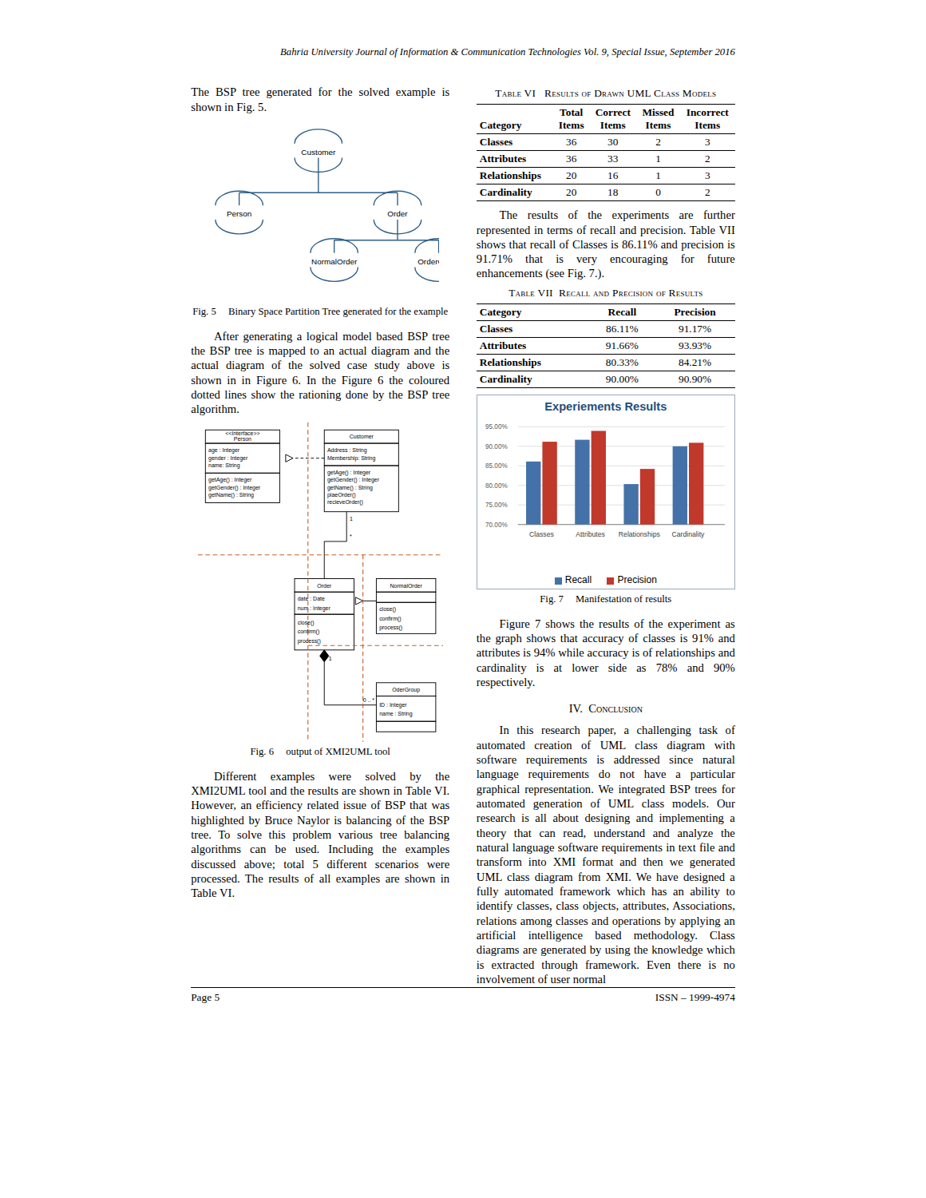Bahria University Journal of Information & Communication Technologies Vol. 9, Special Issue, September 2016
The BSP tree generated for the solved example is shown in Fig. 5.
Customer Person Order NormalOrder OrderGroup
Fig. 5 Binary Space Partition Tree generated for the example
After generating a logical model based BSP tree the BSP tree is mapped to an actual diagram and the actual diagram of the solved case study above is shown in in Figure 6. In the Figure 6 the coloured dotted lines show the rationing done by the BSP tree algorithm.
<<Interface>> Person age : Integer gender : Integer name: String getAge() : Integer getGender() : Integer getName() : String Customer Address : String Membership: String getAge() : Integer getGender() : Integer getName() : String plaeOrder() recieveOrder() Order date : Date num : Integer close() confirm() process() NormalOrder close() confirm() process() OderGroup ID : Integer name : String 1 * 1 0 .. *
Fig. 6output of XMI2UML tool
Different examples were solved by the XMI2UML tool and the results are shown in Table VI. However, an efficiency related issue of BSP that was highlighted by Bruce Naylor is balancing of the BSP tree. To solve this problem various tree balancing algorithms can be used. Including the examples discussed above; total 5 different scenarios were processed. The results of all examples are shown in Table VI.
Table VI Results of Drawn UML Class Models
| Category | Total Items | Correct Items | Missed Items | Incorrect Items |
| --- | --- | --- | --- | --- |
| Classes | 36 | 30 | 2 | 3 |
| Attributes | 36 | 33 | 1 | 2 |
| Relationships | 20 | 16 | 1 | 3 |
| Cardinality | 20 | 18 | 0 | 2 |
The results of the experiments are further represented in terms of recall and precision. Table VII shows that recall of Classes is 86.11% and precision is 91.71% that is very encouraging for future enhancements (see Fig. 7.).
Table VII Recall and Precision of Results
| Category | Recall | Precision |
| --- | --- | --- |
| Classes | 86.11% | 91.17% |
| Attributes | 91.66% | 93.93% |
| Relationships | 80.33% | 84.21% |
| Cardinality | 90.00% | 90.90% |
Experiements Results
95.00% 90.00% 85.00% 80.00% 75.00% 70.00% Classes Attributes Relationships Cardinality
Recall Precision
Fig. 7 Manifestation of results
Figure 7 shows the results of the experiment as the graph shows that accuracy of classes is 91% and attributes is 94% while accuracy is of relationships and cardinality is at lower side as 78% and 90% respectively.
IV. Conclusion
In this research paper, a challenging task of automated creation of UML class diagram with software requirements is addressed since natural language requirements do not have a particular graphical representation. We integrated BSP trees for automated generation of UML class models. Our research is all about designing and implementing a theory that can read, understand and analyze the natural language software requirements in text file and transform into XMI format and then we generated UML class diagram from XMI. We have designed a fully automated framework which has an ability to identify classes, class objects, attributes, Associations, relations among classes and operations by applying an artificial intelligence based methodology. Class diagrams are generated by using the knowledge which is extracted through framework. Even there is no involvement of user normal
Page 5 ISSN – 1999-4974